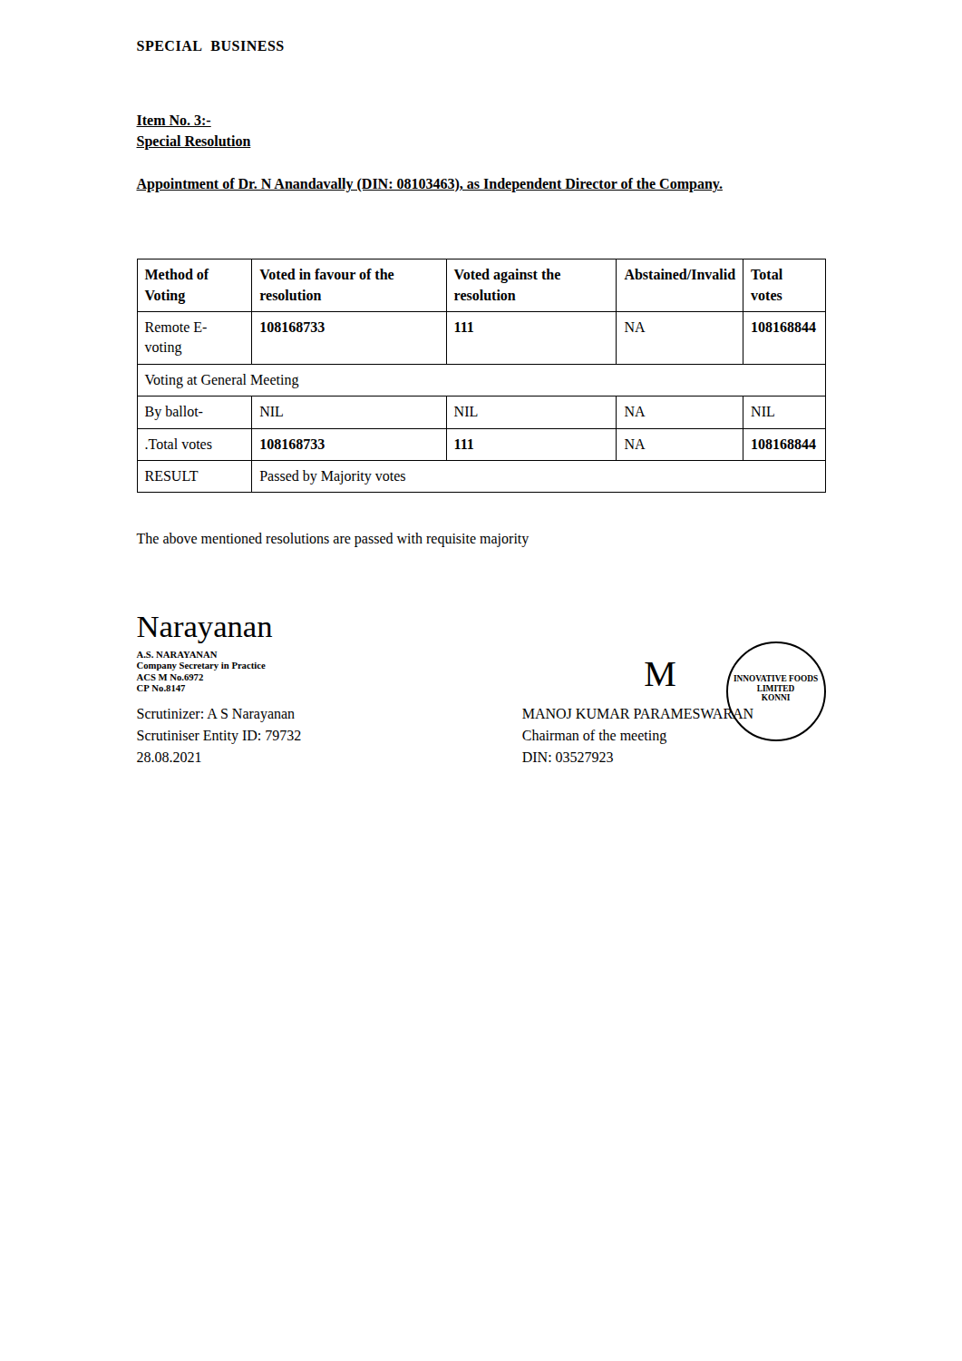SPECIAL BUSINESS
Item No. 3:-
Special Resolution
Appointment of Dr. N Anandavally (DIN: 08103463), as Independent Director of the Company.
| Method of Voting | Voted in favour of the resolution | Voted against the resolution | Abstained/Invalid | Total votes |
| --- | --- | --- | --- | --- |
| Remote E-voting | 108168733 | 111 | NA | 108168844 |
| Voting at General Meeting |
| By ballot- | NIL | NIL | NA | NIL |
| .Total votes | 108168733 | 111 | NA | 108168844 |
| RESULT | Passed by Majority votes |
The above mentioned resolutions are passed with requisite majority
Narayanan
A.S. NARAYANAN
Company Secretary in Practice
ACS M No.6972
CP No.8147
Scrutinizer: A S Narayanan
Scrutiniser Entity ID: 79732
28.08.2021
M
INNOVATIVE FOODS LIMITED
KONNI
MANOJ KUMAR PARAMESWARAN
Chairman of the meeting
DIN: 03527923